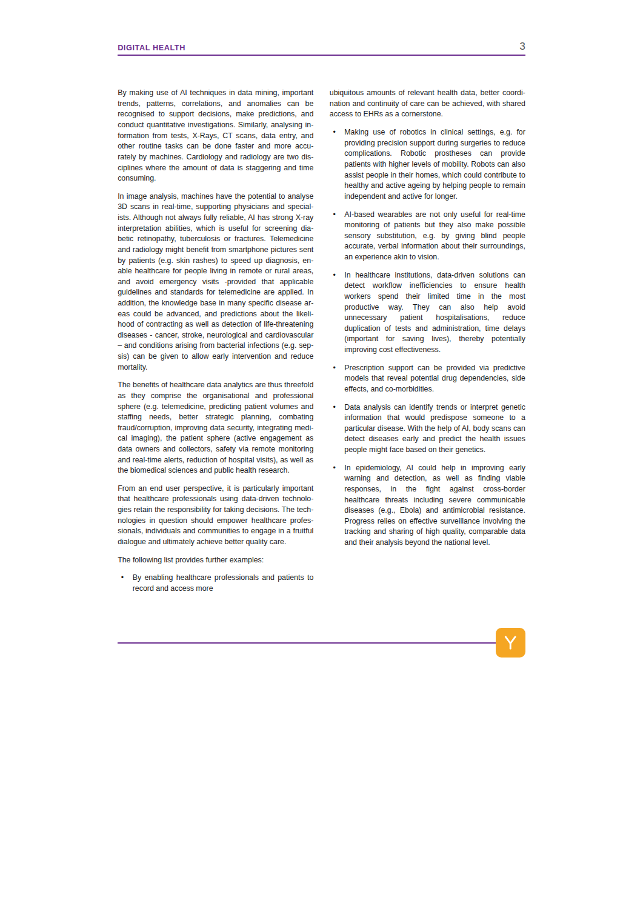DIGITAL HEALTH
3
By making use of AI techniques in data mining, important trends, patterns, correlations, and anomalies can be recognised to support decisions, make predictions, and conduct quantitative investigations. Similarly, analysing information from tests, X-Rays, CT scans, data entry, and other routine tasks can be done faster and more accurately by machines. Cardiology and radiology are two disciplines where the amount of data is staggering and time consuming.
In image analysis, machines have the potential to analyse 3D scans in real-time, supporting physicians and specialists. Although not always fully reliable, AI has strong X-ray interpretation abilities, which is useful for screening diabetic retinopathy, tuberculosis or fractures. Telemedicine and radiology might benefit from smartphone pictures sent by patients (e.g. skin rashes) to speed up diagnosis, enable healthcare for people living in remote or rural areas, and avoid emergency visits -provided that applicable guidelines and standards for telemedicine are applied. In addition, the knowledge base in many specific disease areas could be advanced, and predictions about the likelihood of contracting as well as detection of life-threatening diseases - cancer, stroke, neurological and cardiovascular – and conditions arising from bacterial infections (e.g. sepsis) can be given to allow early intervention and reduce mortality.
The benefits of healthcare data analytics are thus threefold as they comprise the organisational and professional sphere (e.g. telemedicine, predicting patient volumes and staffing needs, better strategic planning, combating fraud/corruption, improving data security, integrating medical imaging), the patient sphere (active engagement as data owners and collectors, safety via remote monitoring and real-time alerts, reduction of hospital visits), as well as the biomedical sciences and public health research.
From an end user perspective, it is particularly important that healthcare professionals using data-driven technologies retain the responsibility for taking decisions. The technologies in question should empower healthcare professionals, individuals and communities to engage in a fruitful dialogue and ultimately achieve better quality care.
The following list provides further examples:
By enabling healthcare professionals and patients to record and access more
ubiquitous amounts of relevant health data, better coordination and continuity of care can be achieved, with shared access to EHRs as a cornerstone.
Making use of robotics in clinical settings, e.g. for providing precision support during surgeries to reduce complications. Robotic prostheses can provide patients with higher levels of mobility. Robots can also assist people in their homes, which could contribute to healthy and active ageing by helping people to remain independent and active for longer.
AI-based wearables are not only useful for real-time monitoring of patients but they also make possible sensory substitution, e.g. by giving blind people accurate, verbal information about their surroundings, an experience akin to vision.
In healthcare institutions, data-driven solutions can detect workflow inefficiencies to ensure health workers spend their limited time in the most productive way. They can also help avoid unnecessary patient hospitalisations, reduce duplication of tests and administration, time delays (important for saving lives), thereby potentially improving cost effectiveness.
Prescription support can be provided via predictive models that reveal potential drug dependencies, side effects, and co-morbidities.
Data analysis can identify trends or interpret genetic information that would predispose someone to a particular disease. With the help of AI, body scans can detect diseases early and predict the health issues people might face based on their genetics.
In epidemiology, AI could help in improving early warning and detection, as well as finding viable responses, in the fight against cross-border healthcare threats including severe communicable diseases (e.g., Ebola) and antimicrobial resistance. Progress relies on effective surveillance involving the tracking and sharing of high quality, comparable data and their analysis beyond the national level.